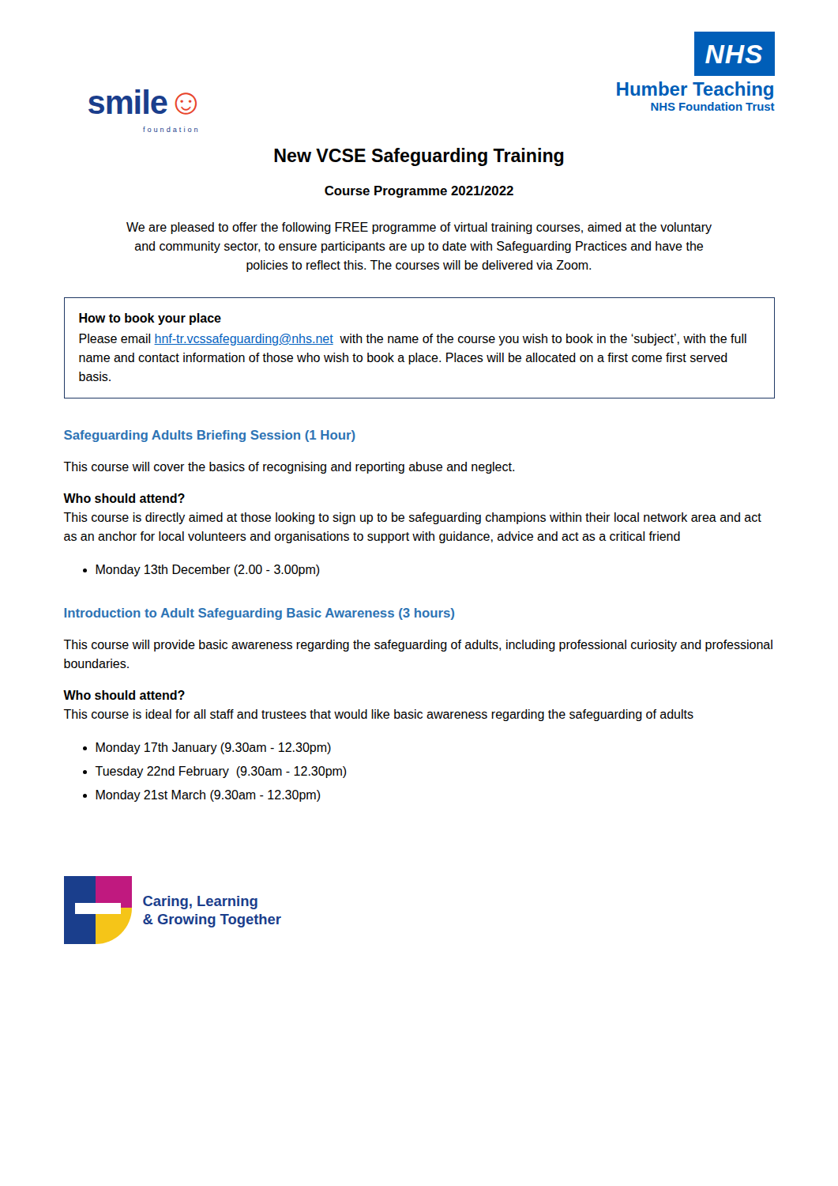NHS
Humber Teaching NHS Foundation Trust
smile☺ foundation
New VCSE Safeguarding Training
Course Programme 2021/2022
We are pleased to offer the following FREE programme of virtual training courses, aimed at the voluntary and community sector, to ensure participants are up to date with Safeguarding Practices and have the policies to reflect this. The courses will be delivered via Zoom.
How to book your place Please email hnf-tr.vcssafeguarding@nhs.net with the name of the course you wish to book in the ‘subject’, with the full name and contact information of those who wish to book a place. Places will be allocated on a first come first served basis.
Safeguarding Adults Briefing Session (1 Hour)
This course will cover the basics of recognising and reporting abuse and neglect.
Who should attend?
This course is directly aimed at those looking to sign up to be safeguarding champions within their local network area and act as an anchor for local volunteers and organisations to support with guidance, advice and act as a critical friend
Monday 13th December (2.00 - 3.00pm)
Introduction to Adult Safeguarding Basic Awareness (3 hours)
This course will provide basic awareness regarding the safeguarding of adults, including professional curiosity and professional boundaries.
Who should attend?
This course is ideal for all staff and trustees that would like basic awareness regarding the safeguarding of adults
Monday 17th January (9.30am - 12.30pm)
Tuesday 22nd February (9.30am - 12.30pm)
Monday 21st March (9.30am - 12.30pm)
Caring, Learning
& Growing Together